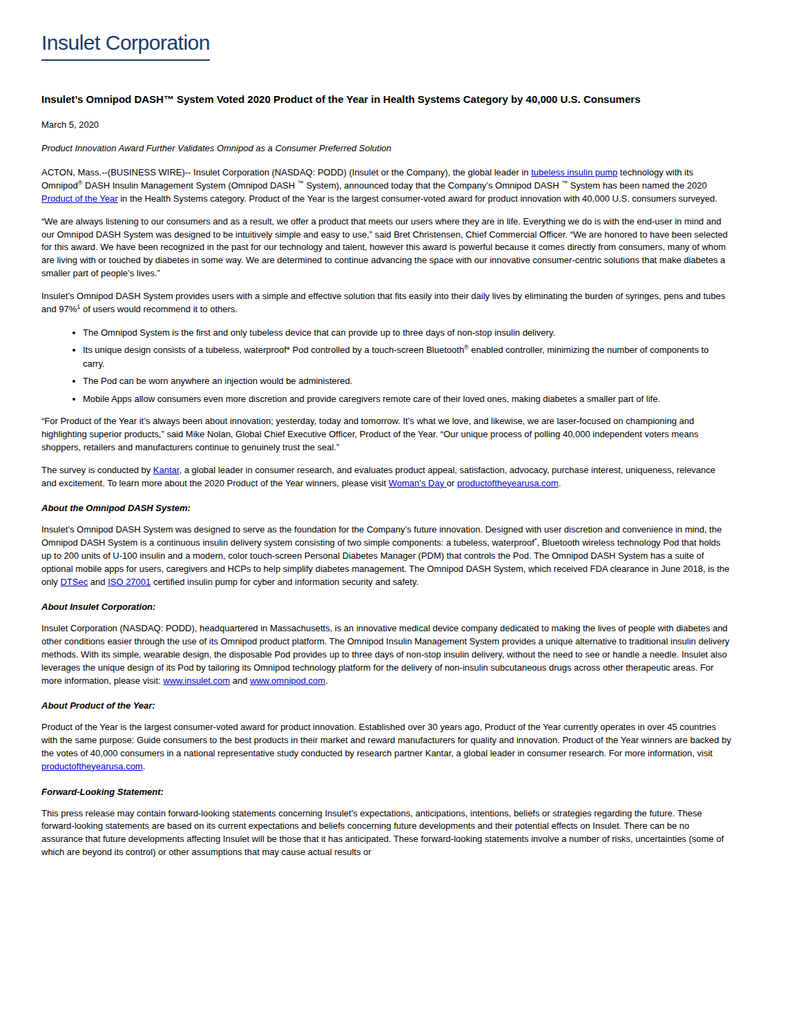Insulet Corporation
Insulet’s Omnipod DASH™ System Voted 2020 Product of the Year in Health Systems Category by 40,000 U.S. Consumers
March 5, 2020
Product Innovation Award Further Validates Omnipod as a Consumer Preferred Solution
ACTON, Mass.--(BUSINESS WIRE)-- Insulet Corporation (NASDAQ: PODD) (Insulet or the Company), the global leader in tubeless insulin pump technology with its Omnipod® DASH Insulin Management System (Omnipod DASH ™ System), announced today that the Company’s Omnipod DASH ™ System has been named the 2020 Product of the Year in the Health Systems category. Product of the Year is the largest consumer-voted award for product innovation with 40,000 U.S. consumers surveyed.
“We are always listening to our consumers and as a result, we offer a product that meets our users where they are in life. Everything we do is with the end-user in mind and our Omnipod DASH System was designed to be intuitively simple and easy to use,” said Bret Christensen, Chief Commercial Officer. “We are honored to have been selected for this award. We have been recognized in the past for our technology and talent, however this award is powerful because it comes directly from consumers, many of whom are living with or touched by diabetes in some way. We are determined to continue advancing the space with our innovative consumer-centric solutions that make diabetes a smaller part of people’s lives.”
Insulet’s Omnipod DASH System provides users with a simple and effective solution that fits easily into their daily lives by eliminating the burden of syringes, pens and tubes and 97%1 of users would recommend it to others.
The Omnipod System is the first and only tubeless device that can provide up to three days of non-stop insulin delivery.
Its unique design consists of a tubeless, waterproof* Pod controlled by a touch-screen Bluetooth® enabled controller, minimizing the number of components to carry.
The Pod can be worn anywhere an injection would be administered.
Mobile Apps allow consumers even more discretion and provide caregivers remote care of their loved ones, making diabetes a smaller part of life.
“For Product of the Year it’s always been about innovation; yesterday, today and tomorrow. It’s what we love, and likewise, we are laser-focused on championing and highlighting superior products,” said Mike Nolan, Global Chief Executive Officer, Product of the Year. “Our unique process of polling 40,000 independent voters means shoppers, retailers and manufacturers continue to genuinely trust the seal.”
The survey is conducted by Kantar, a global leader in consumer research, and evaluates product appeal, satisfaction, advocacy, purchase interest, uniqueness, relevance and excitement. To learn more about the 2020 Product of the Year winners, please visit Woman’s Day or productoftheyearusa.com.
About the Omnipod DASH System:
Insulet’s Omnipod DASH System was designed to serve as the foundation for the Company’s future innovation. Designed with user discretion and convenience in mind, the Omnipod DASH System is a continuous insulin delivery system consisting of two simple components: a tubeless, waterproof*, Bluetooth wireless technology Pod that holds up to 200 units of U-100 insulin and a modern, color touch-screen Personal Diabetes Manager (PDM) that controls the Pod. The Omnipod DASH System has a suite of optional mobile apps for users, caregivers and HCPs to help simplify diabetes management. The Omnipod DASH System, which received FDA clearance in June 2018, is the only DTSec and ISO 27001 certified insulin pump for cyber and information security and safety.
About Insulet Corporation:
Insulet Corporation (NASDAQ: PODD), headquartered in Massachusetts, is an innovative medical device company dedicated to making the lives of people with diabetes and other conditions easier through the use of its Omnipod product platform. The Omnipod Insulin Management System provides a unique alternative to traditional insulin delivery methods. With its simple, wearable design, the disposable Pod provides up to three days of non-stop insulin delivery, without the need to see or handle a needle. Insulet also leverages the unique design of its Pod by tailoring its Omnipod technology platform for the delivery of non-insulin subcutaneous drugs across other therapeutic areas. For more information, please visit: www.insulet.com and www.omnipod.com.
About Product of the Year:
Product of the Year is the largest consumer-voted award for product innovation. Established over 30 years ago, Product of the Year currently operates in over 45 countries with the same purpose: Guide consumers to the best products in their market and reward manufacturers for quality and innovation. Product of the Year winners are backed by the votes of 40,000 consumers in a national representative study conducted by research partner Kantar, a global leader in consumer research. For more information, visit productoftheyearusa.com.
Forward-Looking Statement:
This press release may contain forward-looking statements concerning Insulet's expectations, anticipations, intentions, beliefs or strategies regarding the future. These forward-looking statements are based on its current expectations and beliefs concerning future developments and their potential effects on Insulet. There can be no assurance that future developments affecting Insulet will be those that it has anticipated. These forward-looking statements involve a number of risks, uncertainties (some of which are beyond its control) or other assumptions that may cause actual results or